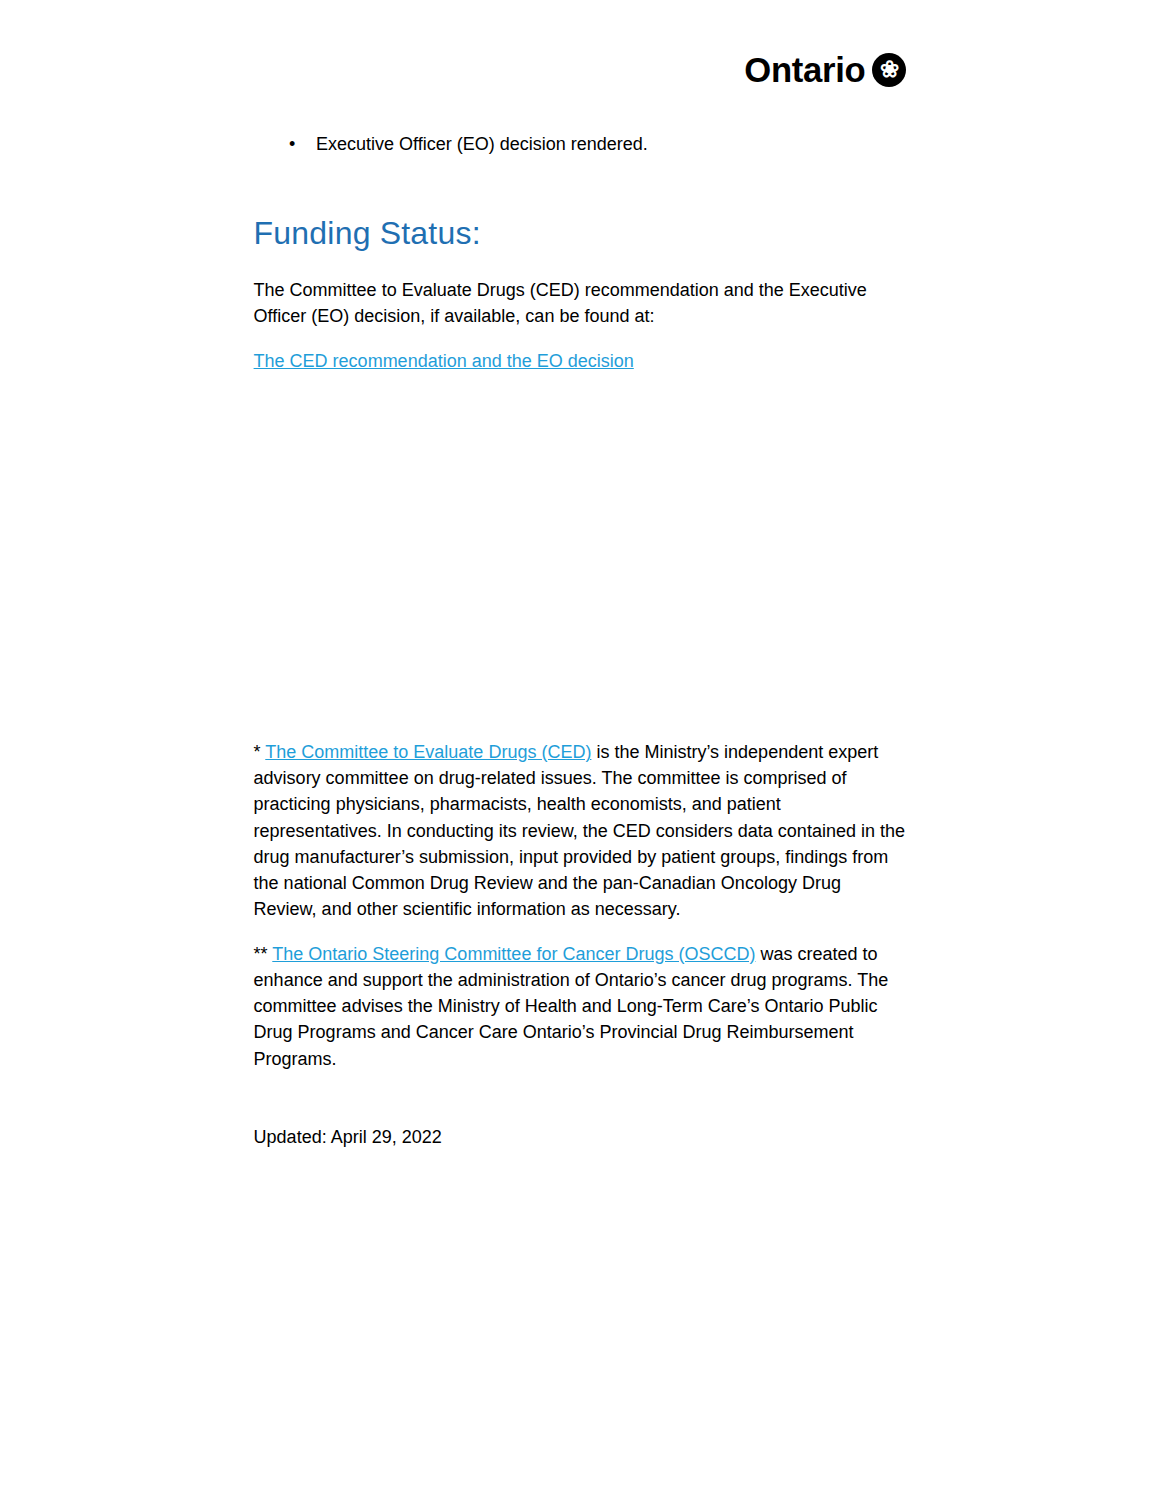Ontario❀
Executive Officer (EO) decision rendered.
Funding Status:
The Committee to Evaluate Drugs (CED) recommendation and the Executive Officer (EO) decision, if available, can be found at:
The CED recommendation and the EO decision
* The Committee to Evaluate Drugs (CED) is the Ministry’s independent expert advisory committee on drug-related issues. The committee is comprised of practicing physicians, pharmacists, health economists, and patient representatives. In conducting its review, the CED considers data contained in the drug manufacturer’s submission, input provided by patient groups, findings from the national Common Drug Review and the pan-Canadian Oncology Drug Review, and other scientific information as necessary.
** The Ontario Steering Committee for Cancer Drugs (OSCCD) was created to enhance and support the administration of Ontario’s cancer drug programs. The committee advises the Ministry of Health and Long-Term Care’s Ontario Public Drug Programs and Cancer Care Ontario’s Provincial Drug Reimbursement Programs.
Updated: April 29, 2022